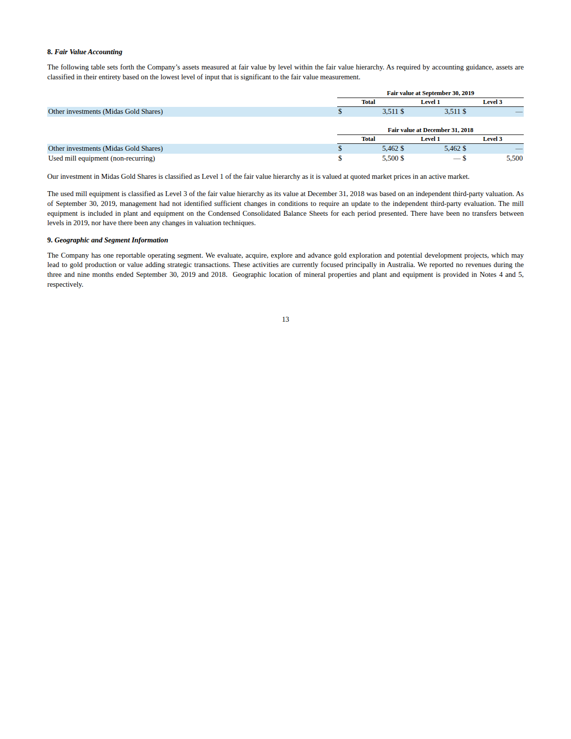8. Fair Value Accounting
The following table sets forth the Company’s assets measured at fair value by level within the fair value hierarchy. As required by accounting guidance, assets are classified in their entirety based on the lowest level of input that is significant to the fair value measurement.
| | Fair value at September 30, 2019 |
| | Total | Level 1 | Level 3 |
| Other investments (Midas Gold Shares) | $ | 3,511 | $ | 3,511 | $ | — |
| | Fair value at December 31, 2018 |
| | Total | Level 1 | Level 3 |
| Other investments (Midas Gold Shares) | $ | 5,462 | $ | 5,462 | $ | — |
| Used mill equipment (non-recurring) | $ | 5,500 | $ | — | $ | 5,500 |
Our investment in Midas Gold Shares is classified as Level 1 of the fair value hierarchy as it is valued at quoted market prices in an active market.
The used mill equipment is classified as Level 3 of the fair value hierarchy as its value at December 31, 2018 was based on an independent third-party valuation. As of September 30, 2019, management had not identified sufficient changes in conditions to require an update to the independent third-party evaluation. The mill equipment is included in plant and equipment on the Condensed Consolidated Balance Sheets for each period presented. There have been no transfers between levels in 2019, nor have there been any changes in valuation techniques.
9. Geographic and Segment Information
The Company has one reportable operating segment. We evaluate, acquire, explore and advance gold exploration and potential development projects, which may lead to gold production or value adding strategic transactions. These activities are currently focused principally in Australia. We reported no revenues during the three and nine months ended September 30, 2019 and 2018. Geographic location of mineral properties and plant and equipment is provided in Notes 4 and 5, respectively.
13